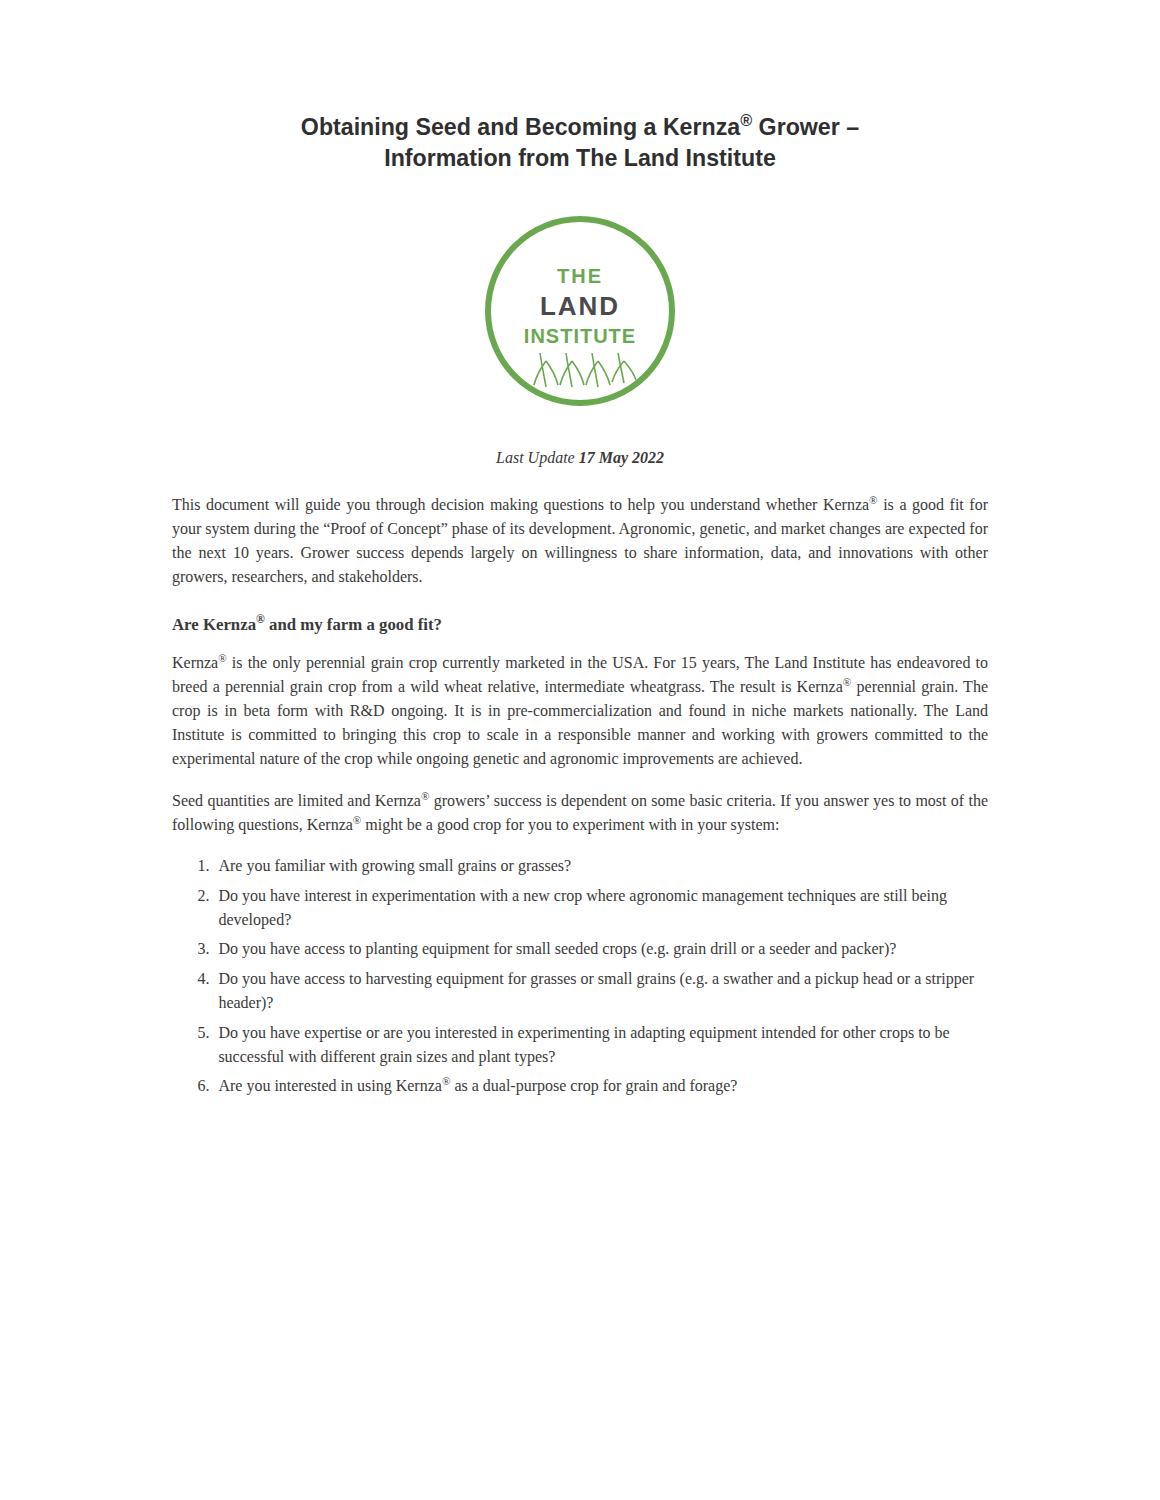Obtaining Seed and Becoming a Kernza® Grower –
Information from The Land Institute
THE LAND INSTITUTE
Last Update 17 May 2022
This document will guide you through decision making questions to help you understand whether Kernza® is a good fit for your system during the “Proof of Concept” phase of its development. Agronomic, genetic, and market changes are expected for the next 10 years. Grower success depends largely on willingness to share information, data, and innovations with other growers, researchers, and stakeholders.
Are Kernza® and my farm a good fit?
Kernza® is the only perennial grain crop currently marketed in the USA. For 15 years, The Land Institute has endeavored to breed a perennial grain crop from a wild wheat relative, intermediate wheatgrass. The result is Kernza® perennial grain. The crop is in beta form with R&D ongoing. It is in pre-commercialization and found in niche markets nationally. The Land Institute is committed to bringing this crop to scale in a responsible manner and working with growers committed to the experimental nature of the crop while ongoing genetic and agronomic improvements are achieved.
Seed quantities are limited and Kernza® growers’ success is dependent on some basic criteria. If you answer yes to most of the following questions, Kernza® might be a good crop for you to experiment with in your system:
Are you familiar with growing small grains or grasses?
Do you have interest in experimentation with a new crop where agronomic management techniques are still being developed?
Do you have access to planting equipment for small seeded crops (e.g. grain drill or a seeder and packer)?
Do you have access to harvesting equipment for grasses or small grains (e.g. a swather and a pickup head or a stripper header)?
Do you have expertise or are you interested in experimenting in adapting equipment intended for other crops to be successful with different grain sizes and plant types?
Are you interested in using Kernza® as a dual-purpose crop for grain and forage?